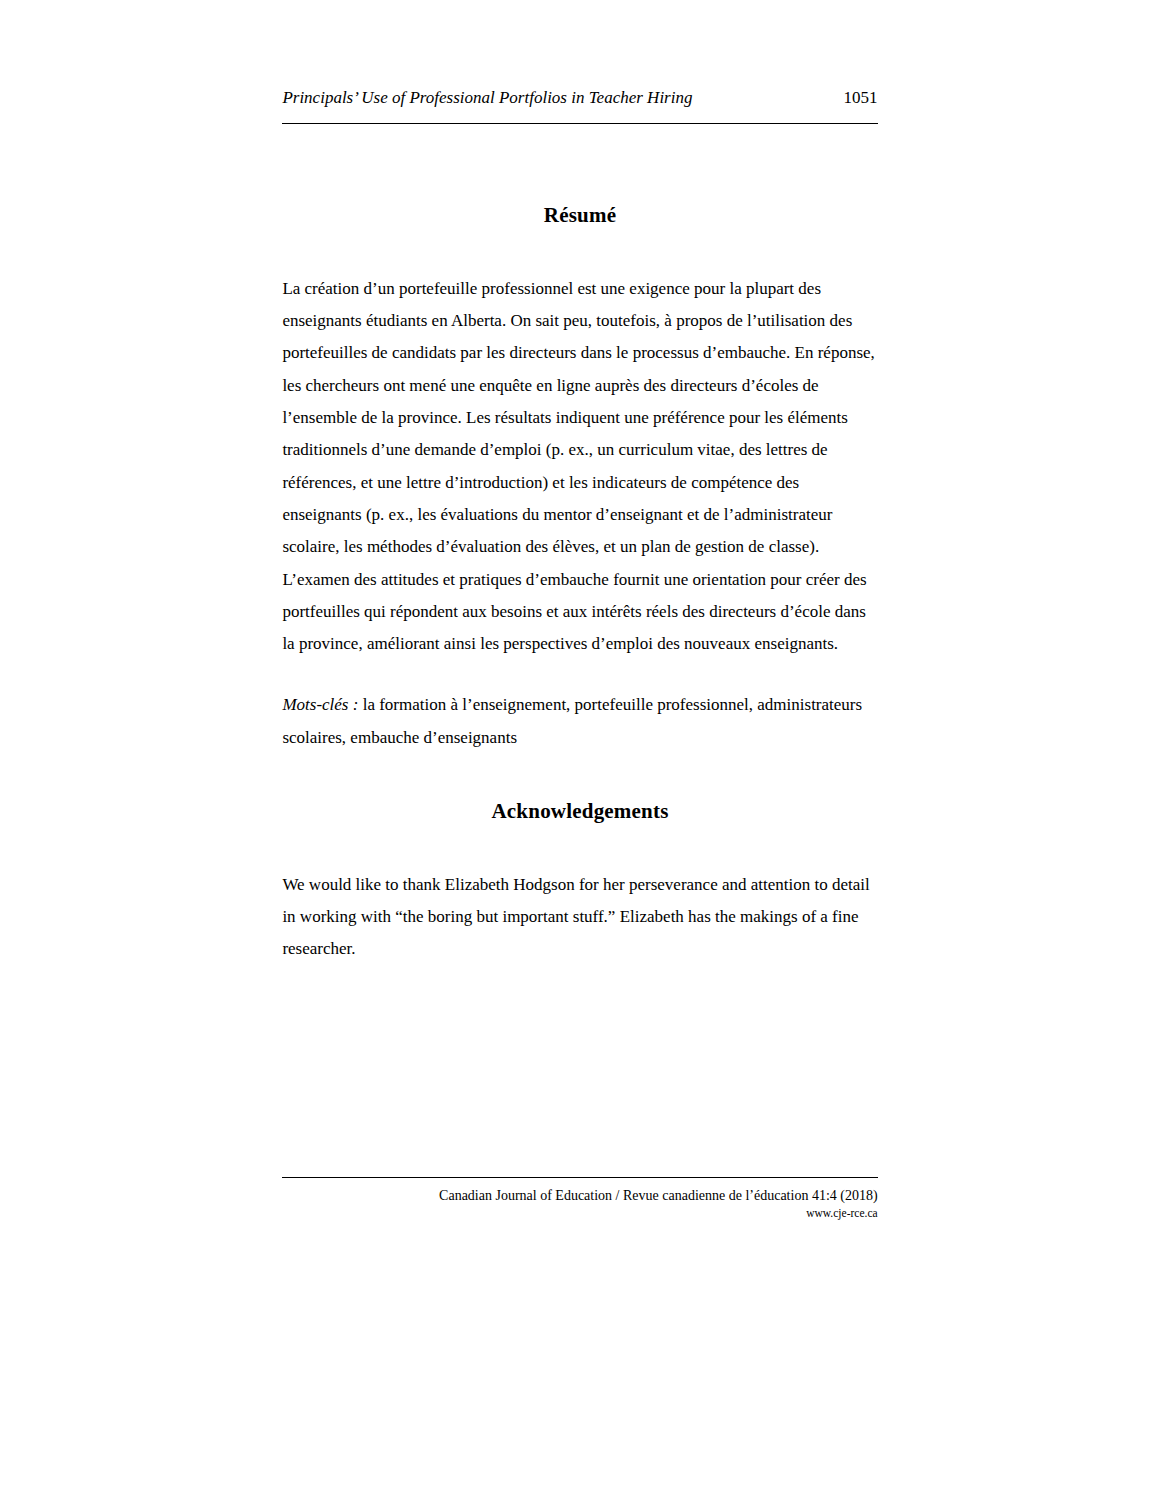Principals’ Use of Professional Portfolios in Teacher Hiring 1051
Résumé
La création d’un portefeuille professionnel est une exigence pour la plupart des enseignants étudiants en Alberta. On sait peu, toutefois, à propos de l’utilisation des portefeuilles de candidats par les directeurs dans le processus d’embauche. En réponse, les chercheurs ont mené une enquête en ligne auprès des directeurs d’écoles de l’ensemble de la province. Les résultats indiquent une préférence pour les éléments traditionnels d’une demande d’emploi (p. ex., un curriculum vitae, des lettres de références, et une lettre d’introduction) et les indicateurs de compétence des enseignants (p. ex., les évaluations du mentor d’enseignant et de l’administrateur scolaire, les méthodes d’évaluation des élèves, et un plan de gestion de classe). L’examen des attitudes et pratiques d’embauche fournit une orientation pour créer des portfeuilles qui répondent aux besoins et aux intérêts réels des directeurs d’école dans la province, améliorant ainsi les perspectives d’emploi des nouveaux enseignants.
Mots-clés : la formation à l’enseignement, portefeuille professionnel, administrateurs scolaires, embauche d’enseignants
Acknowledgements
We would like to thank Elizabeth Hodgson for her perseverance and attention to detail in working with “the boring but important stuff.” Elizabeth has the makings of a fine researcher.
Canadian Journal of Education / Revue canadienne de l’éducation 41:4 (2018) www.cje-rce.ca